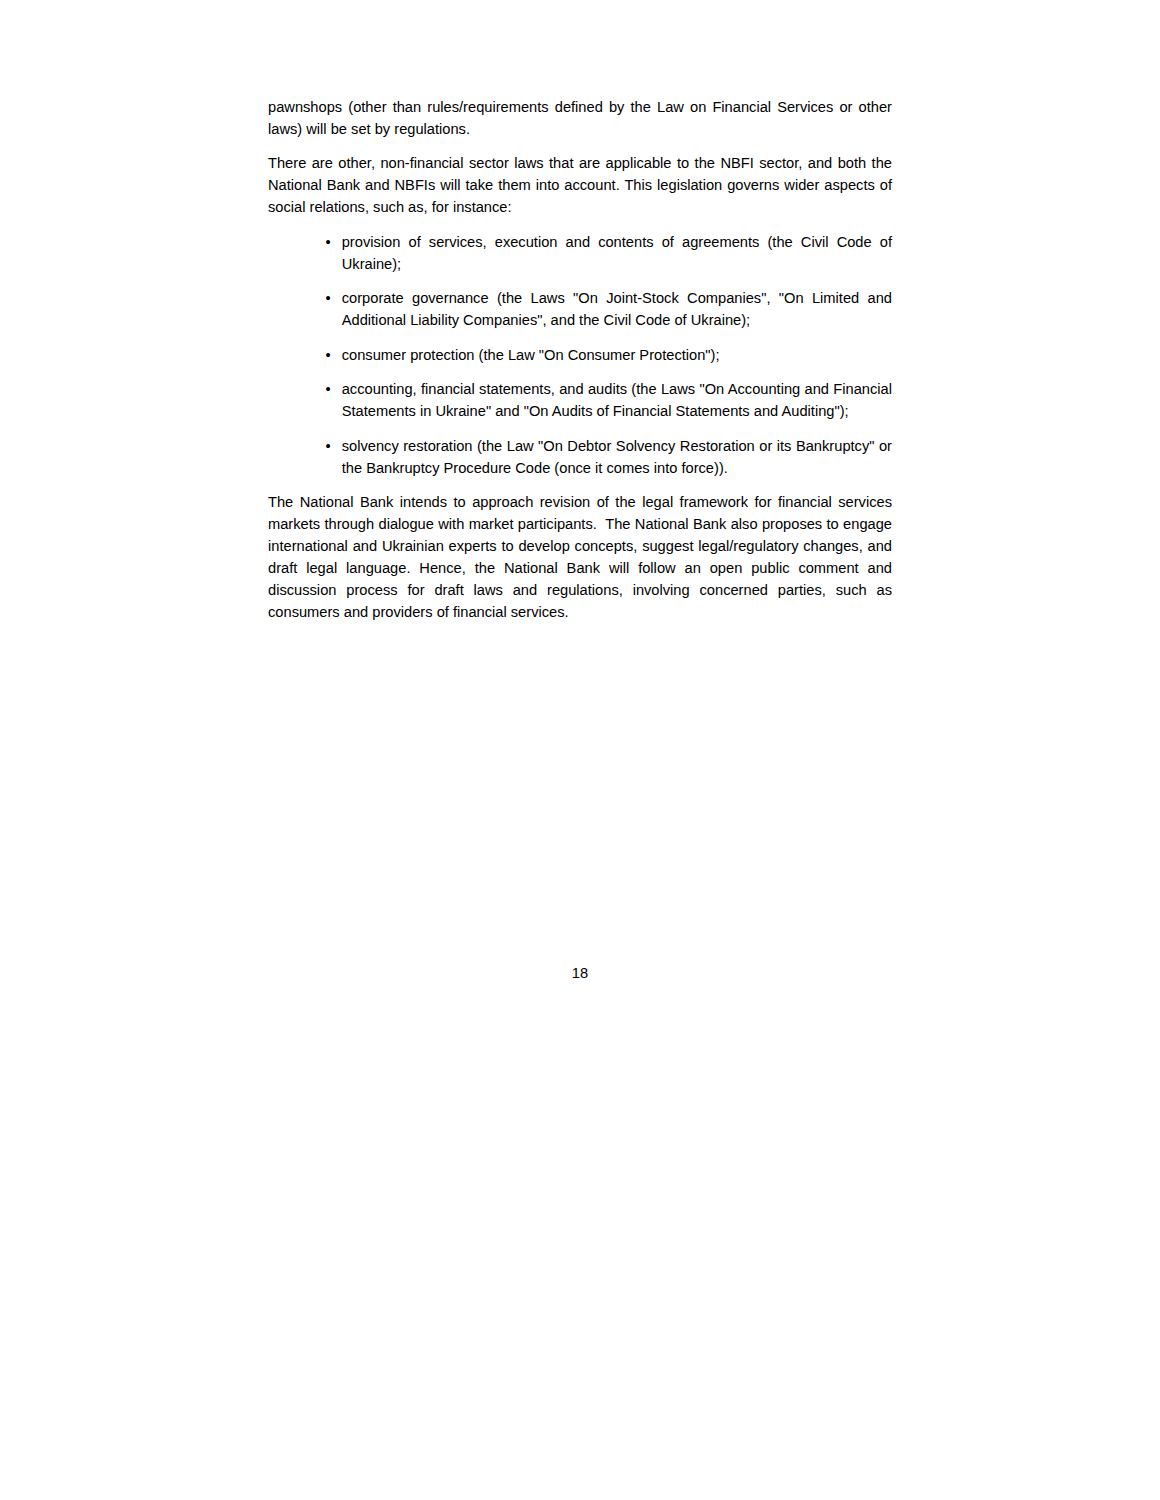pawnshops (other than rules/requirements defined by the Law on Financial Services or other laws) will be set by regulations.
There are other, non-financial sector laws that are applicable to the NBFI sector, and both the National Bank and NBFIs will take them into account. This legislation governs wider aspects of social relations, such as, for instance:
provision of services, execution and contents of agreements (the Civil Code of Ukraine);
corporate governance (the Laws "On Joint-Stock Companies", "On Limited and Additional Liability Companies", and the Civil Code of Ukraine);
consumer protection (the Law "On Consumer Protection");
accounting, financial statements, and audits (the Laws "On Accounting and Financial Statements in Ukraine" and "On Audits of Financial Statements and Auditing");
solvency restoration (the Law "On Debtor Solvency Restoration or its Bankruptcy" or the Bankruptcy Procedure Code (once it comes into force)).
The National Bank intends to approach revision of the legal framework for financial services markets through dialogue with market participants. The National Bank also proposes to engage international and Ukrainian experts to develop concepts, suggest legal/regulatory changes, and draft legal language. Hence, the National Bank will follow an open public comment and discussion process for draft laws and regulations, involving concerned parties, such as consumers and providers of financial services.
18